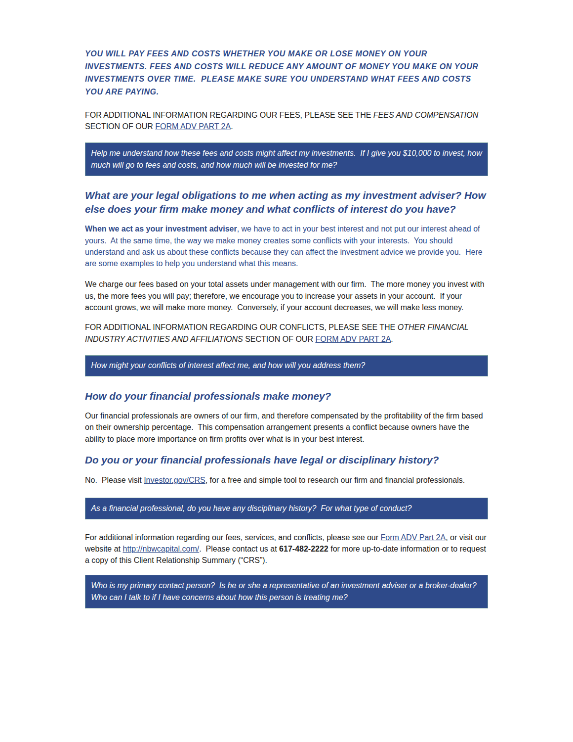YOU WILL PAY FEES AND COSTS WHETHER YOU MAKE OR LOSE MONEY ON YOUR INVESTMENTS. FEES AND COSTS WILL REDUCE ANY AMOUNT OF MONEY YOU MAKE ON YOUR INVESTMENTS OVER TIME. PLEASE MAKE SURE YOU UNDERSTAND WHAT FEES AND COSTS YOU ARE PAYING.
FOR ADDITIONAL INFORMATION REGARDING OUR FEES, PLEASE SEE THE FEES AND COMPENSATION SECTION OF OUR FORM ADV PART 2A.
Help me understand how these fees and costs might affect my investments. If I give you $10,000 to invest, how much will go to fees and costs, and how much will be invested for me?
What are your legal obligations to me when acting as my investment adviser? How else does your firm make money and what conflicts of interest do you have?
When we act as your investment adviser, we have to act in your best interest and not put our interest ahead of yours. At the same time, the way we make money creates some conflicts with your interests. You should understand and ask us about these conflicts because they can affect the investment advice we provide you. Here are some examples to help you understand what this means.
We charge our fees based on your total assets under management with our firm. The more money you invest with us, the more fees you will pay; therefore, we encourage you to increase your assets in your account. If your account grows, we will make more money. Conversely, if your account decreases, we will make less money.
FOR ADDITIONAL INFORMATION REGARDING OUR CONFLICTS, PLEASE SEE THE OTHER FINANCIAL INDUSTRY ACTIVITIES AND AFFILIATIONS SECTION OF OUR FORM ADV PART 2A.
How might your conflicts of interest affect me, and how will you address them?
How do your financial professionals make money?
Our financial professionals are owners of our firm, and therefore compensated by the profitability of the firm based on their ownership percentage. This compensation arrangement presents a conflict because owners have the ability to place more importance on firm profits over what is in your best interest.
Do you or your financial professionals have legal or disciplinary history?
No. Please visit Investor.gov/CRS, for a free and simple tool to research our firm and financial professionals.
As a financial professional, do you have any disciplinary history? For what type of conduct?
For additional information regarding our fees, services, and conflicts, please see our Form ADV Part 2A, or visit our website at http://nbwcapital.com/. Please contact us at 617-482-2222 for more up-to-date information or to request a copy of this Client Relationship Summary (“CRS”).
Who is my primary contact person? Is he or she a representative of an investment adviser or a broker-dealer? Who can I talk to if I have concerns about how this person is treating me?